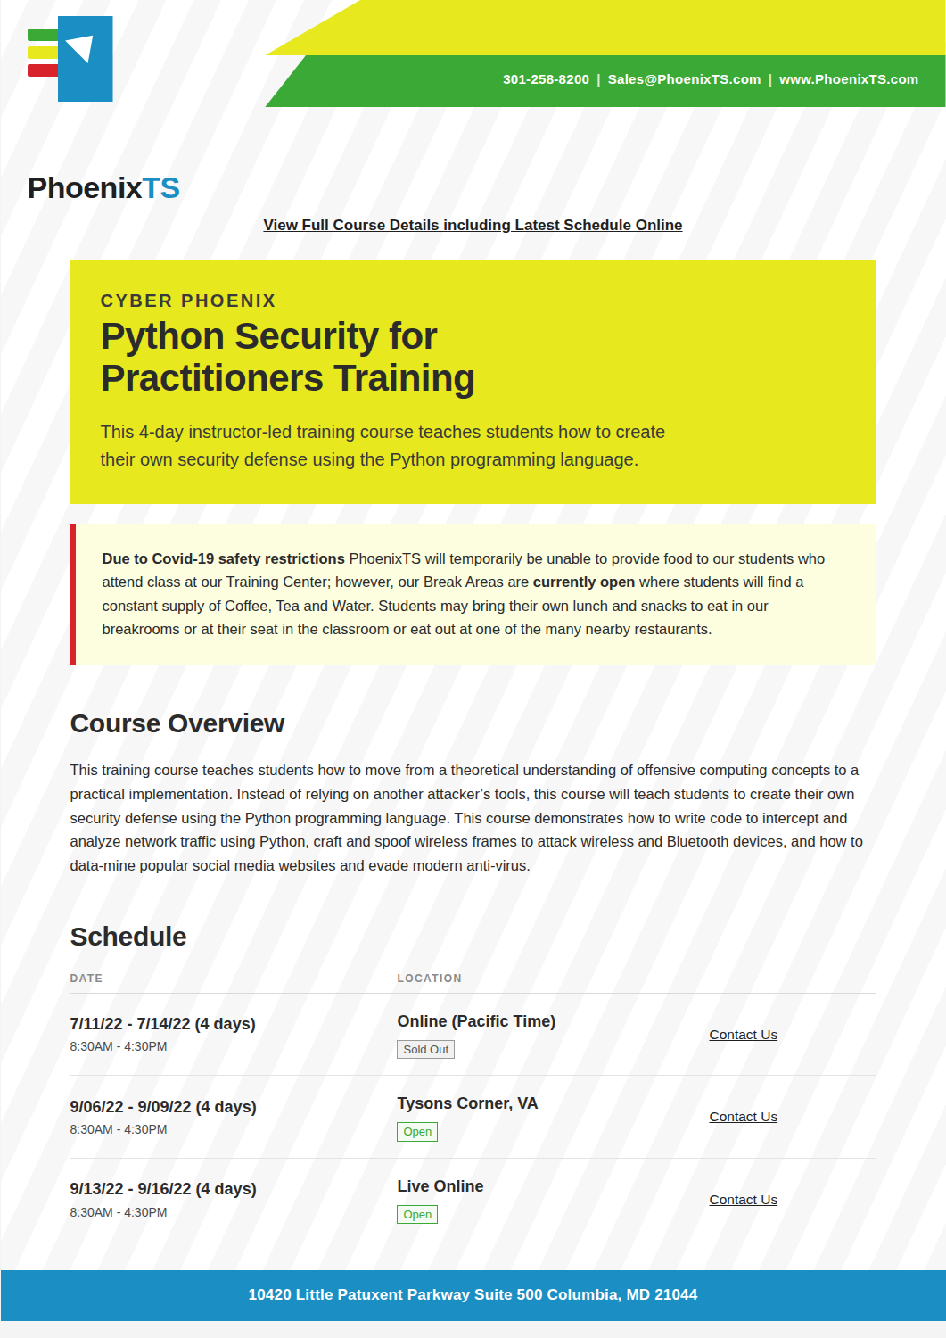301-258-8200|Sales@PhoenixTS.com|www.PhoenixTS.com
PhoenixTS
View Full Course Details including Latest Schedule Online
CYBER PHOENIX
Python Security for
Practitioners Training
This 4-day instructor-led training course teaches students how to create their own security defense using the Python programming language.
Due to Covid-19 safety restrictions PhoenixTS will temporarily be unable to provide food to our students who attend class at our Training Center; however, our Break Areas are currently open where students will find a constant supply of Coffee, Tea and Water. Students may bring their own lunch and snacks to eat in our breakrooms or at their seat in the classroom or eat out at one of the many nearby restaurants.
Course Overview
This training course teaches students how to move from a theoretical understanding of offensive computing concepts to a practical implementation. Instead of relying on another attacker’s tools, this course will teach students to create their own security defense using the Python programming language. This course demonstrates how to write code to intercept and analyze network traffic using Python, craft and spoof wireless frames to attack wireless and Bluetooth devices, and how to data-mine popular social media websites and evade modern anti-virus.
Schedule
DATE
LOCATION
7/11/22 - 7/14/22 (4 days)
8:30AM - 4:30PM
Online (Pacific Time)
Sold Out
Contact Us
9/06/22 - 9/09/22 (4 days)
8:30AM - 4:30PM
Tysons Corner, VA
Open
Contact Us
9/13/22 - 9/16/22 (4 days)
8:30AM - 4:30PM
Live Online
Open
Contact Us
10420 Little Patuxent Parkway Suite 500 Columbia, MD 21044